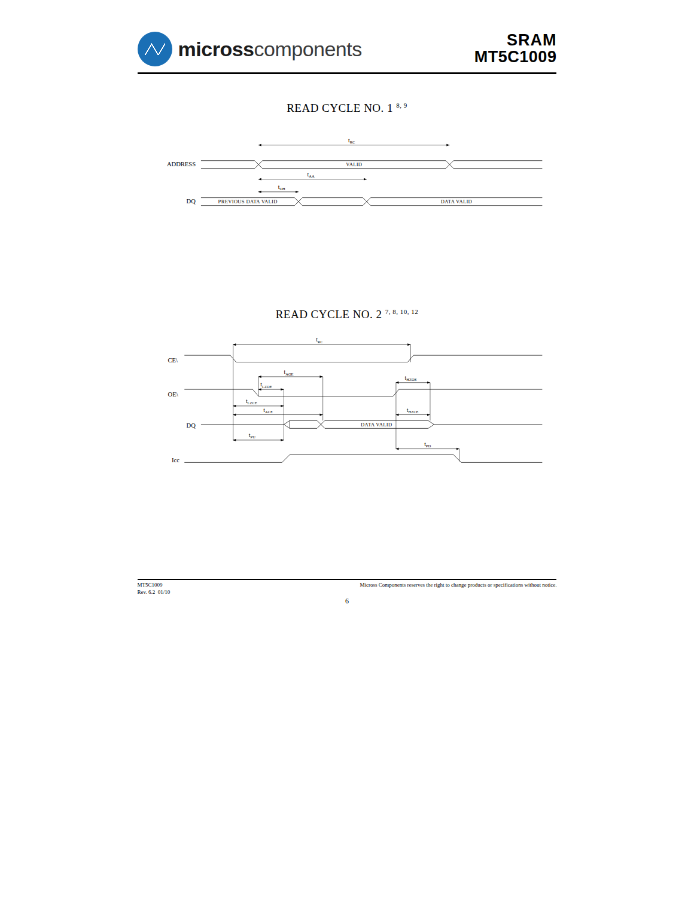micross components
SRAM
MT5C1009
READ CYCLE NO. 1 8, 9
tRC ADDRESS VALID tAA tOH DQ PREVIOUS DATA VALID DATA VALID
READ CYCLE NO. 2 7, 8, 10, 12
tRC CE\ tAOE tHZOE tLZOE OE\ tLZCE tACE tHZCE DQ DATA VALID tPU tPD Icc
MT5C1009
Rev. 6.2 01/10
Micross Components reserves the right to change products or specifications without notice.
6